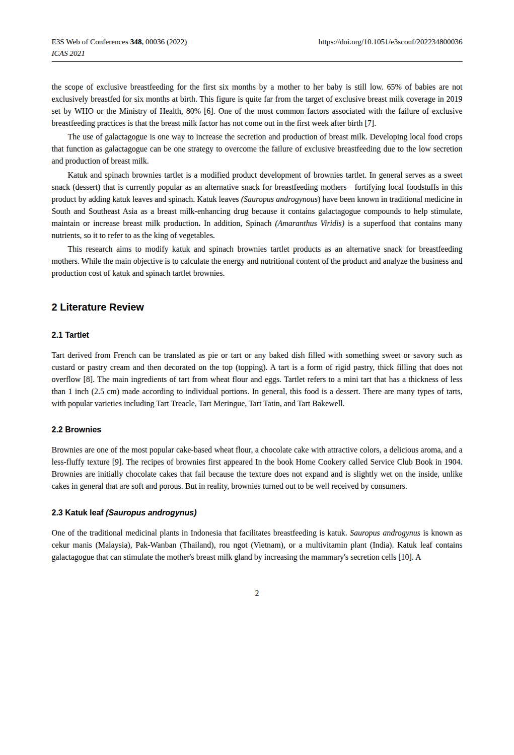E3S Web of Conferences 348, 00036 (2022)
ICAS 2021
https://doi.org/10.1051/e3sconf/202234800036
the scope of exclusive breastfeeding for the first six months by a mother to her baby is still low. 65% of babies are not exclusively breastfed for six months at birth. This figure is quite far from the target of exclusive breast milk coverage in 2019 set by WHO or the Ministry of Health, 80% [6]. One of the most common factors associated with the failure of exclusive breastfeeding practices is that the breast milk factor has not come out in the first week after birth [7].
The use of galactagogue is one way to increase the secretion and production of breast milk. Developing local food crops that function as galactagogue can be one strategy to overcome the failure of exclusive breastfeeding due to the low secretion and production of breast milk.
Katuk and spinach brownies tartlet is a modified product development of brownies tartlet. In general serves as a sweet snack (dessert) that is currently popular as an alternative snack for breastfeeding mothers—fortifying local foodstuffs in this product by adding katuk leaves and spinach. Katuk leaves (Sauropus androgynous) have been known in traditional medicine in South and Southeast Asia as a breast milk-enhancing drug because it contains galactagogue compounds to help stimulate, maintain or increase breast milk production. In addition, Spinach (Amaranthus Viridis) is a superfood that contains many nutrients, so it to refer to as the king of vegetables.
This research aims to modify katuk and spinach brownies tartlet products as an alternative snack for breastfeeding mothers. While the main objective is to calculate the energy and nutritional content of the product and analyze the business and production cost of katuk and spinach tartlet brownies.
2 Literature Review
2.1 Tartlet
Tart derived from French can be translated as pie or tart or any baked dish filled with something sweet or savory such as custard or pastry cream and then decorated on the top (topping). A tart is a form of rigid pastry, thick filling that does not overflow [8]. The main ingredients of tart from wheat flour and eggs. Tartlet refers to a mini tart that has a thickness of less than 1 inch (2.5 cm) made according to individual portions. In general, this food is a dessert. There are many types of tarts, with popular varieties including Tart Treacle, Tart Meringue, Tart Tatin, and Tart Bakewell.
2.2 Brownies
Brownies are one of the most popular cake-based wheat flour, a chocolate cake with attractive colors, a delicious aroma, and a less-fluffy texture [9]. The recipes of brownies first appeared In the book Home Cookery called Service Club Book in 1904. Brownies are initially chocolate cakes that fail because the texture does not expand and is slightly wet on the inside, unlike cakes in general that are soft and porous. But in reality, brownies turned out to be well received by consumers.
2.3 Katuk leaf (Sauropus androgynus)
One of the traditional medicinal plants in Indonesia that facilitates breastfeeding is katuk. Sauropus androgynus is known as cekur manis (Malaysia), Pak-Wanban (Thailand), rou ngot (Vietnam), or a multivitamin plant (India). Katuk leaf contains galactagogue that can stimulate the mother's breast milk gland by increasing the mammary's secretion cells [10]. A
2